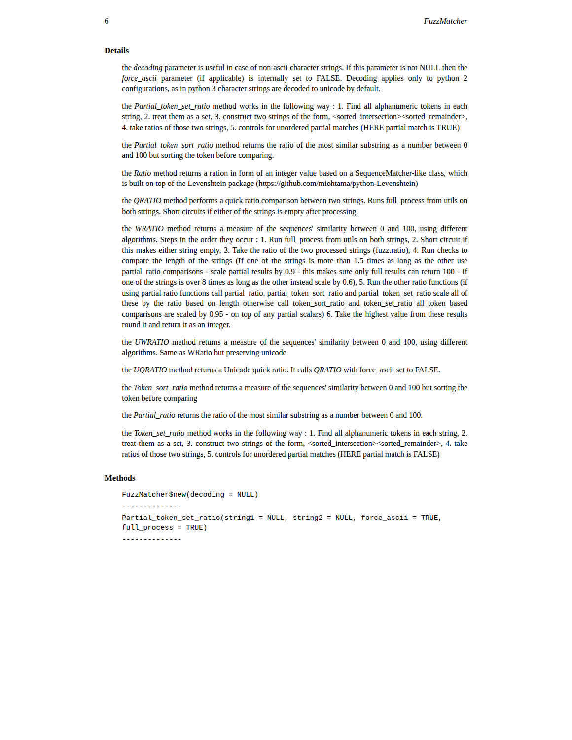6 FuzzMatcher
Details
the decoding parameter is useful in case of non-ascii character strings. If this parameter is not NULL then the force_ascii parameter (if applicable) is internally set to FALSE. Decoding applies only to python 2 configurations, as in python 3 character strings are decoded to unicode by default.
the Partial_token_set_ratio method works in the following way : 1. Find all alphanumeric tokens in each string, 2. treat them as a set, 3. construct two strings of the form, <sorted_intersection><sorted_remainder>, 4. take ratios of those two strings, 5. controls for unordered partial matches (HERE partial match is TRUE)
the Partial_token_sort_ratio method returns the ratio of the most similar substring as a number between 0 and 100 but sorting the token before comparing.
the Ratio method returns a ration in form of an integer value based on a SequenceMatcher-like class, which is built on top of the Levenshtein package (https://github.com/miohtama/python-Levenshtein)
the QRATIO method performs a quick ratio comparison between two strings. Runs full_process from utils on both strings. Short circuits if either of the strings is empty after processing.
the WRATIO method returns a measure of the sequences' similarity between 0 and 100, using different algorithms. Steps in the order they occur : 1. Run full_process from utils on both strings, 2. Short circuit if this makes either string empty, 3. Take the ratio of the two processed strings (fuzz.ratio), 4. Run checks to compare the length of the strings (If one of the strings is more than 1.5 times as long as the other use partial_ratio comparisons - scale partial results by 0.9 - this makes sure only full results can return 100 - If one of the strings is over 8 times as long as the other instead scale by 0.6), 5. Run the other ratio functions (if using partial ratio functions call partial_ratio, partial_token_sort_ratio and partial_token_set_ratio scale all of these by the ratio based on length otherwise call token_sort_ratio and token_set_ratio all token based comparisons are scaled by 0.95 - on top of any partial scalars) 6. Take the highest value from these results round it and return it as an integer.
the UWRATIO method returns a measure of the sequences' similarity between 0 and 100, using different algorithms. Same as WRatio but preserving unicode
the UQRATIO method returns a Unicode quick ratio. It calls QRATIO with force_ascii set to FALSE.
the Token_sort_ratio method returns a measure of the sequences' similarity between 0 and 100 but sorting the token before comparing
the Partial_ratio returns the ratio of the most similar substring as a number between 0 and 100.
the Token_set_ratio method works in the following way : 1. Find all alphanumeric tokens in each string, 2. treat them as a set, 3. construct two strings of the form, <sorted_intersection><sorted_remainder>, 4. take ratios of those two strings, 5. controls for unordered partial matches (HERE partial match is FALSE)
Methods
FuzzMatcher$new(decoding = NULL)
--------------
Partial_token_set_ratio(string1 = NULL, string2 = NULL, force_ascii = TRUE, full_process = TRUE)
--------------